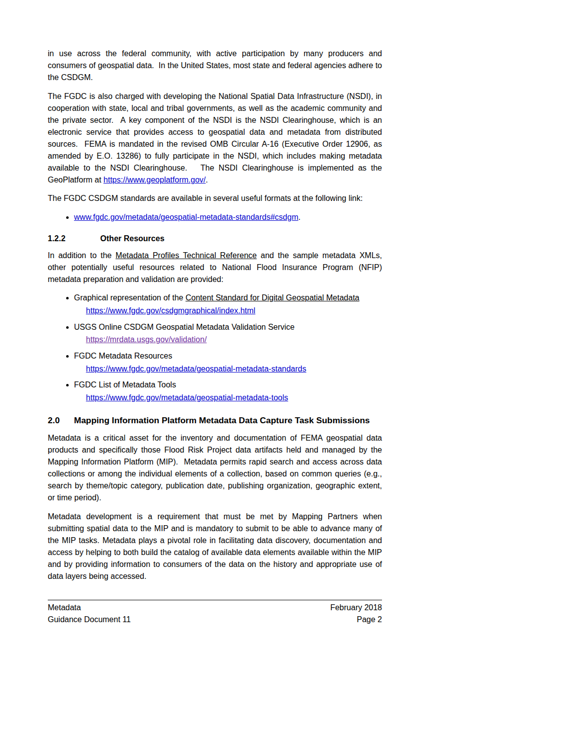in use across the federal community, with active participation by many producers and consumers of geospatial data. In the United States, most state and federal agencies adhere to the CSDGM.
The FGDC is also charged with developing the National Spatial Data Infrastructure (NSDI), in cooperation with state, local and tribal governments, as well as the academic community and the private sector. A key component of the NSDI is the NSDI Clearinghouse, which is an electronic service that provides access to geospatial data and metadata from distributed sources. FEMA is mandated in the revised OMB Circular A-16 (Executive Order 12906, as amended by E.O. 13286) to fully participate in the NSDI, which includes making metadata available to the NSDI Clearinghouse. The NSDI Clearinghouse is implemented as the GeoPlatform at https://www.geoplatform.gov/.
The FGDC CSDGM standards are available in several useful formats at the following link:
www.fgdc.gov/metadata/geospatial-metadata-standards#csdgm.
1.2.2 Other Resources
In addition to the Metadata Profiles Technical Reference and the sample metadata XMLs, other potentially useful resources related to National Flood Insurance Program (NFIP) metadata preparation and validation are provided:
Graphical representation of the Content Standard for Digital Geospatial Metadata
https://www.fgdc.gov/csdgmgraphical/index.html
USGS Online CSDGM Geospatial Metadata Validation Service
https://mrdata.usgs.gov/validation/
FGDC Metadata Resources
https://www.fgdc.gov/metadata/geospatial-metadata-standards
FGDC List of Metadata Tools
https://www.fgdc.gov/metadata/geospatial-metadata-tools
2.0 Mapping Information Platform Metadata Data Capture Task Submissions
Metadata is a critical asset for the inventory and documentation of FEMA geospatial data products and specifically those Flood Risk Project data artifacts held and managed by the Mapping Information Platform (MIP). Metadata permits rapid search and access across data collections or among the individual elements of a collection, based on common queries (e.g., search by theme/topic category, publication date, publishing organization, geographic extent, or time period).
Metadata development is a requirement that must be met by Mapping Partners when submitting spatial data to the MIP and is mandatory to submit to be able to advance many of the MIP tasks. Metadata plays a pivotal role in facilitating data discovery, documentation and access by helping to both build the catalog of available data elements available within the MIP and by providing information to consumers of the data on the history and appropriate use of data layers being accessed.
| Metadata | February 2018 |
| Guidance Document 11 | Page 2 |